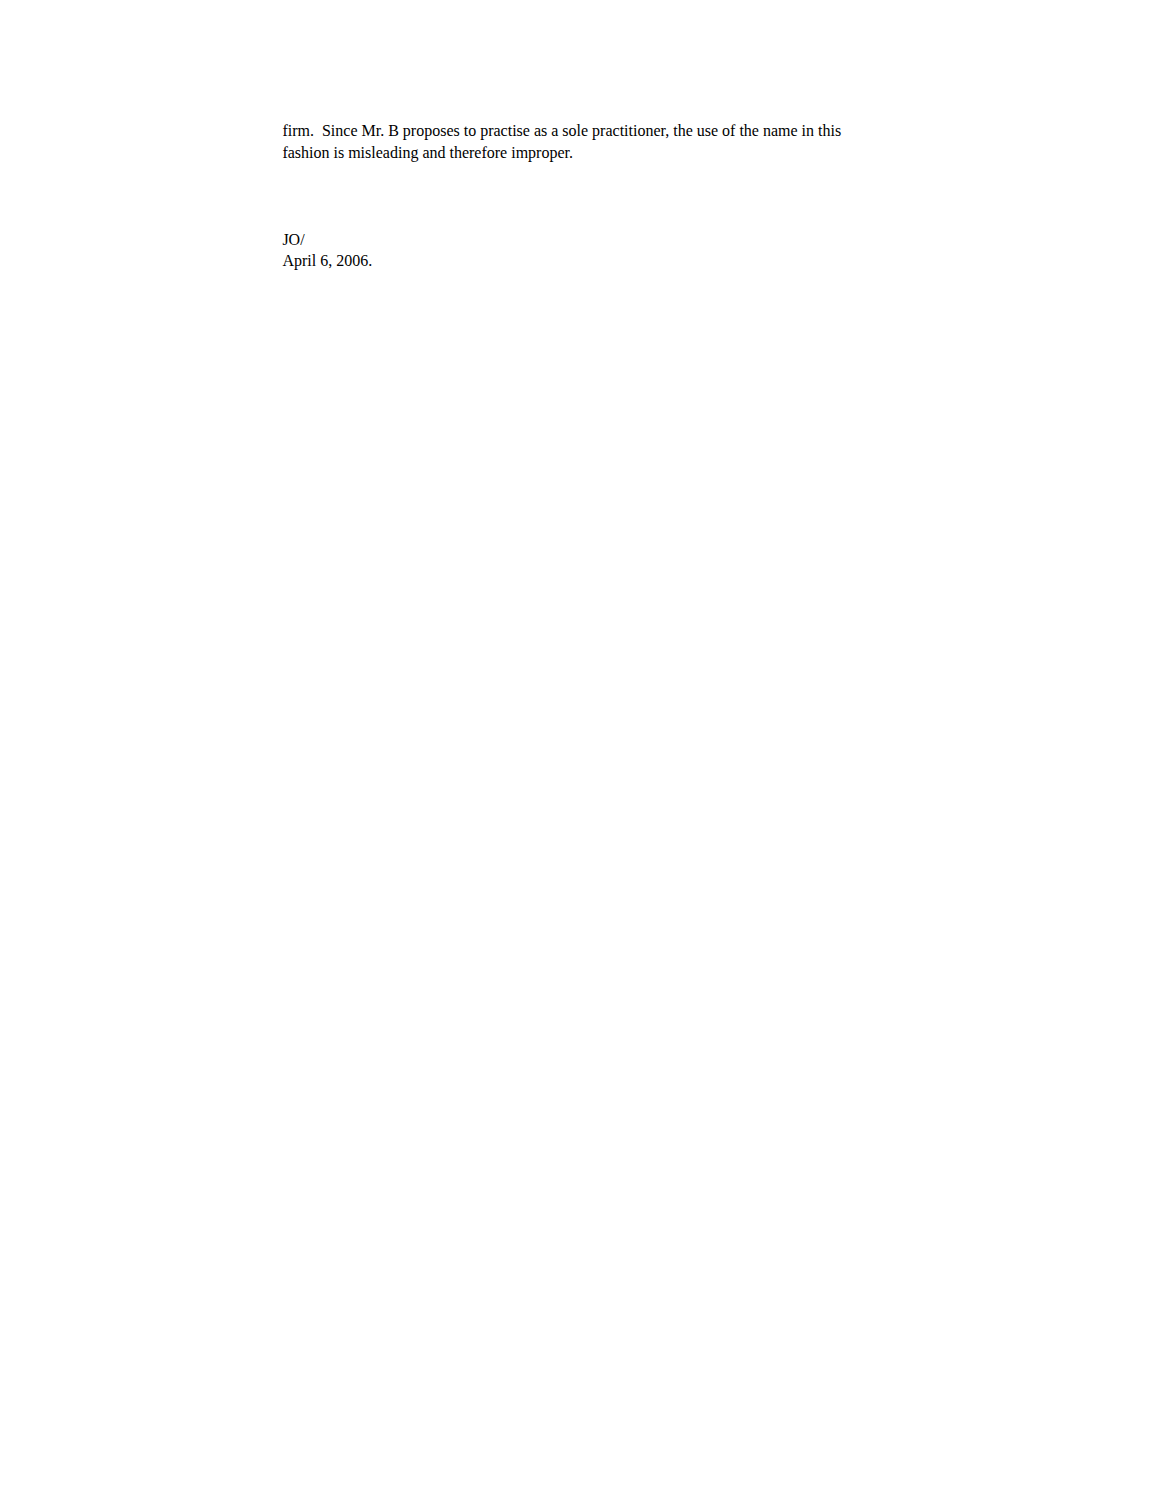firm. Since Mr. B proposes to practise as a sole practitioner, the use of the name in this fashion is misleading and therefore improper.
JO/
April 6, 2006.